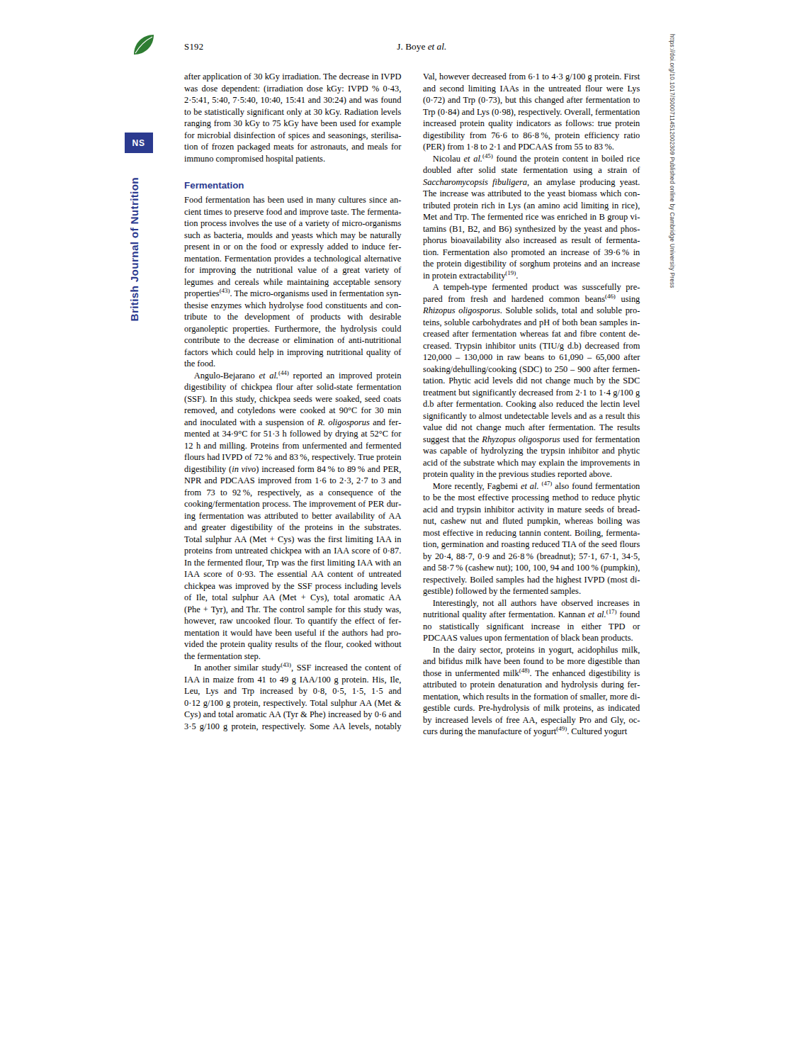NS
British Journal of Nutrition
https://doi.org/10.1017/S0007114512002309 Published online by Cambridge University Press
S192
J. Boye et al.
after application of 30 kGy irradiation. The decrease in IVPD was dose dependent: (irradiation dose kGy: IVPD % 0·43, 2·5:41, 5:40, 7·5:40, 10:40, 15:41 and 30:24) and was found to be statistically significant only at 30 kGy. Radiation levels ranging from 30 kGy to 75 kGy have been used for example for microbial disinfection of spices and seasonings, sterilisation of frozen packaged meats for astronauts, and meals for immuno compromised hospital patients.
Fermentation
Food fermentation has been used in many cultures since ancient times to preserve food and improve taste. The fermentation process involves the use of a variety of micro-organisms such as bacteria, moulds and yeasts which may be naturally present in or on the food or expressly added to induce fermentation. Fermentation provides a technological alternative for improving the nutritional value of a great variety of legumes and cereals while maintaining acceptable sensory properties(43). The micro-organisms used in fermentation synthesise enzymes which hydrolyse food constituents and contribute to the development of products with desirable organoleptic properties. Furthermore, the hydrolysis could contribute to the decrease or elimination of anti-nutritional factors which could help in improving nutritional quality of the food.
Angulo-Bejarano et al.(44) reported an improved protein digestibility of chickpea flour after solid-state fermentation (SSF). In this study, chickpea seeds were soaked, seed coats removed, and cotyledons were cooked at 90°C for 30 min and inoculated with a suspension of R. oligosporus and fermented at 34·9°C for 51·3 h followed by drying at 52°C for 12 h and milling. Proteins from unfermented and fermented flours had IVPD of 72 % and 83 %, respectively. True protein digestibility (in vivo) increased form 84 % to 89 % and PER, NPR and PDCAAS improved from 1·6 to 2·3, 2·7 to 3 and from 73 to 92 %, respectively, as a consequence of the cooking/fermentation process. The improvement of PER during fermentation was attributed to better availability of AA and greater digestibility of the proteins in the substrates. Total sulphur AA (Met + Cys) was the first limiting IAA in proteins from untreated chickpea with an IAA score of 0·87. In the fermented flour, Trp was the first limiting IAA with an IAA score of 0·93. The essential AA content of untreated chickpea was improved by the SSF process including levels of Ile, total sulphur AA (Met + Cys), total aromatic AA (Phe + Tyr), and Thr. The control sample for this study was, however, raw uncooked flour. To quantify the effect of fermentation it would have been useful if the authors had provided the protein quality results of the flour, cooked without the fermentation step.
In another similar study(43), SSF increased the content of IAA in maize from 41 to 49 g IAA/100 g protein. His, Ile, Leu, Lys and Trp increased by 0·8, 0·5, 1·5, 1·5 and 0·12 g/100 g protein, respectively. Total sulphur AA (Met & Cys) and total aromatic AA (Tyr & Phe) increased by 0·6 and 3·5 g/100 g protein, respectively. Some AA levels, notably Val, however decreased from 6·1 to 4·3 g/100 g protein. First and second limiting IAAs in the untreated flour were Lys (0·72) and Trp (0·73), but this changed after fermentation to Trp (0·84) and Lys (0·98), respectively. Overall, fermentation increased protein quality indicators as follows: true protein digestibility from 76·6 to 86·8 %, protein efficiency ratio (PER) from 1·8 to 2·1 and PDCAAS from 55 to 83 %.
Nicolau et al.(45) found the protein content in boiled rice doubled after solid state fermentation using a strain of Saccharomycopsis fibuligera, an amylase producing yeast. The increase was attributed to the yeast biomass which contributed protein rich in Lys (an amino acid limiting in rice), Met and Trp. The fermented rice was enriched in B group vitamins (B1, B2, and B6) synthesized by the yeast and phosphorus bioavailability also increased as result of fermentation. Fermentation also promoted an increase of 39·6 % in the protein digestibility of sorghum proteins and an increase in protein extractability(19).
A tempeh-type fermented product was susscefully prepared from fresh and hardened common beans(46) using Rhizopus oligosporus. Soluble solids, total and soluble proteins, soluble carbohydrates and pH of both bean samples increased after fermentation whereas fat and fibre content decreased. Trypsin inhibitor units (TIU/g d.b) decreased from 120,000 – 130,000 in raw beans to 61,090 – 65,000 after soaking/dehulling/cooking (SDC) to 250 – 900 after fermentation. Phytic acid levels did not change much by the SDC treatment but significantly decreased from 2·1 to 1·4 g/100 g d.b after fermentation. Cooking also reduced the lectin level significantly to almost undetectable levels and as a result this value did not change much after fermentation. The results suggest that the Rhyzopus oligosporus used for fermentation was capable of hydrolyzing the trypsin inhibitor and phytic acid of the substrate which may explain the improvements in protein quality in the previous studies reported above.
More recently, Fagbemi et al. (47) also found fermentation to be the most effective processing method to reduce phytic acid and trypsin inhibitor activity in mature seeds of breadnut, cashew nut and fluted pumpkin, whereas boiling was most effective in reducing tannin content. Boiling, fermentation, germination and roasting reduced TIA of the seed flours by 20·4, 88·7, 0·9 and 26·8 % (breadnut); 57·1, 67·1, 34·5, and 58·7 % (cashew nut); 100, 100, 94 and 100 % (pumpkin), respectively. Boiled samples had the highest IVPD (most digestible) followed by the fermented samples.
Interestingly, not all authors have observed increases in nutritional quality after fermentation. Kannan et al.(17) found no statistically significant increase in either TPD or PDCAAS values upon fermentation of black bean products.
In the dairy sector, proteins in yogurt, acidophilus milk, and bifidus milk have been found to be more digestible than those in unfermented milk(48). The enhanced digestibility is attributed to protein denaturation and hydrolysis during fermentation, which results in the formation of smaller, more digestible curds. Pre-hydrolysis of milk proteins, as indicated by increased levels of free AA, especially Pro and Gly, occurs during the manufacture of yogurt(49). Cultured yogurt